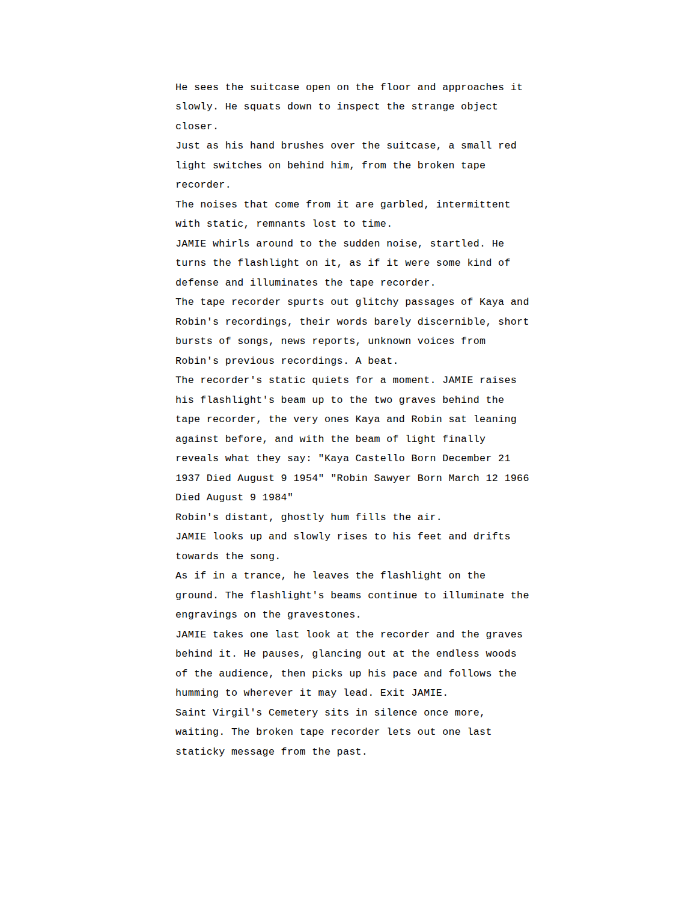He sees the suitcase open on the floor and approaches it slowly. He squats down to inspect the strange object closer.
Just as his hand brushes over the suitcase, a small red light switches on behind him, from the broken tape recorder.
The noises that come from it are garbled, intermittent with static, remnants lost to time.
JAMIE whirls around to the sudden noise, startled. He turns the flashlight on it, as if it were some kind of defense and illuminates the tape recorder.
The tape recorder spurts out glitchy passages of Kaya and Robin's recordings, their words barely discernible, short bursts of songs, news reports, unknown voices from Robin's previous recordings. A beat.
The recorder's static quiets for a moment. JAMIE raises his flashlight's beam up to the two graves behind the tape recorder, the very ones Kaya and Robin sat leaning against before, and with the beam of light finally reveals what they say: "Kaya Castello Born December 21 1937 Died August 9 1954" "Robin Sawyer Born March 12 1966 Died August 9 1984"
Robin's distant, ghostly hum fills the air.
JAMIE looks up and slowly rises to his feet and drifts towards the song.
As if in a trance, he leaves the flashlight on the ground. The flashlight's beams continue to illuminate the engravings on the gravestones.
JAMIE takes one last look at the recorder and the graves behind it. He pauses, glancing out at the endless woods of the audience, then picks up his pace and follows the humming to wherever it may lead. Exit JAMIE.
Saint Virgil's Cemetery sits in silence once more, waiting. The broken tape recorder lets out one last staticky message from the past.